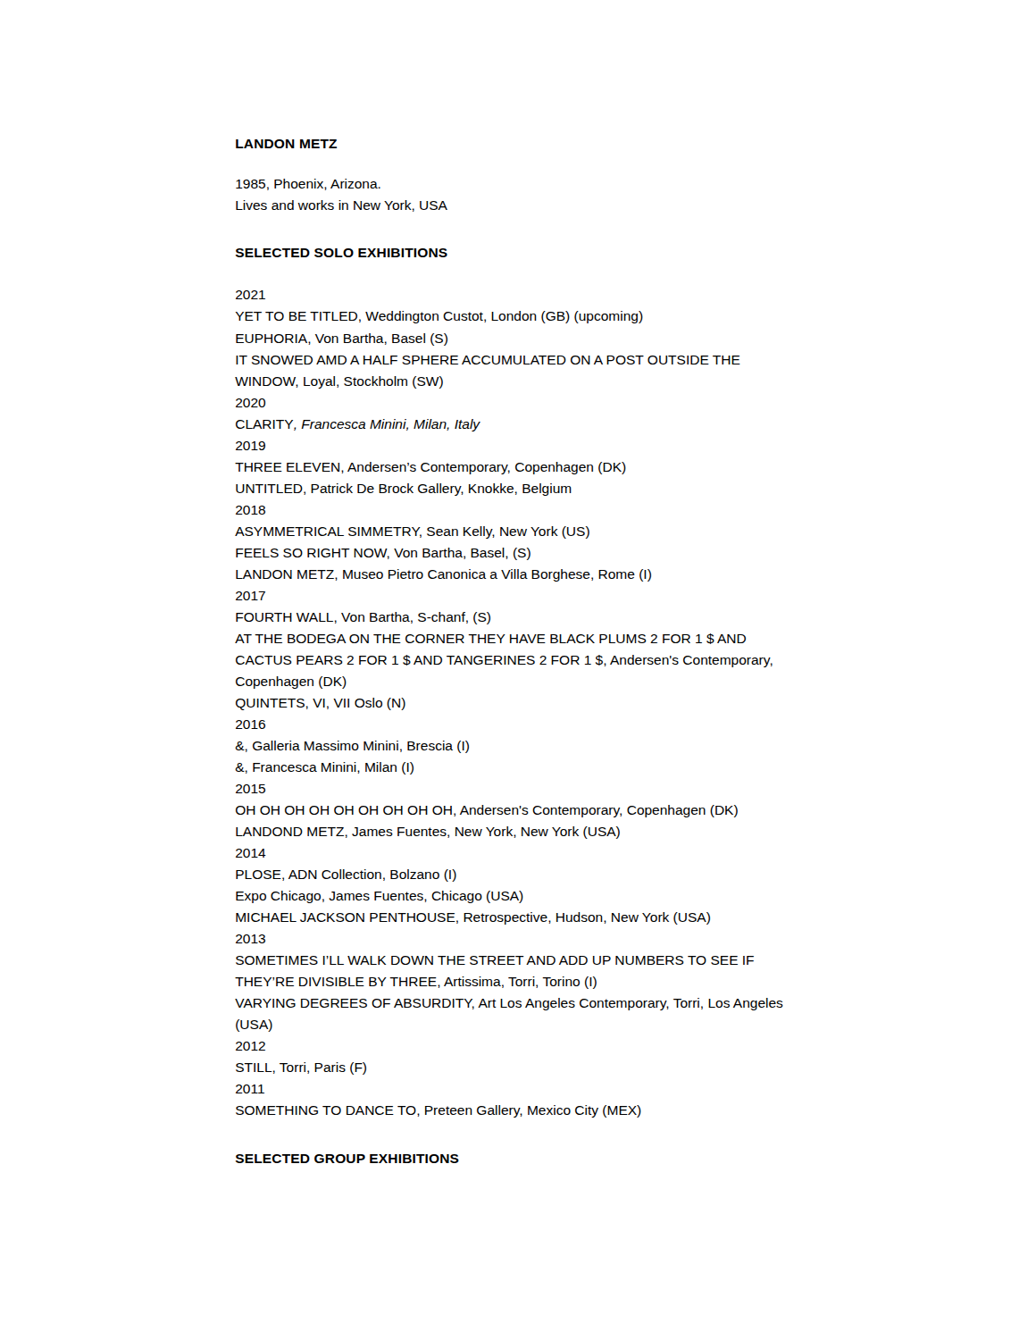LANDON METZ
1985, Phoenix, Arizona.
Lives and works in New York, USA
SELECTED SOLO EXHIBITIONS
2021
YET TO BE TITLED, Weddington Custot, London (GB) (upcoming)
EUPHORIA, Von Bartha, Basel (S)
IT SNOWED AMD A HALF SPHERE ACCUMULATED ON A POST OUTSIDE THE WINDOW, Loyal, Stockholm (SW)
2020
CLARITY, Francesca Minini, Milan, Italy
2019
THREE ELEVEN, Andersen’s Contemporary, Copenhagen (DK)
UNTITLED, Patrick De Brock Gallery, Knokke, Belgium
2018
ASYMMETRICAL SIMMETRY, Sean Kelly, New York (US)
FEELS SO RIGHT NOW, Von Bartha, Basel, (S)
LANDON METZ, Museo Pietro Canonica a Villa Borghese, Rome (I)
2017
FOURTH WALL, Von Bartha, S-chanf, (S)
AT THE BODEGA ON THE CORNER THEY HAVE BLACK PLUMS 2 FOR 1 $ AND CACTUS PEARS 2 FOR 1 $ AND TANGERINES 2 FOR 1 $, Andersen's Contemporary, Copenhagen (DK)
QUINTETS, VI, VII Oslo (N)
2016
&, Galleria Massimo Minini, Brescia (I)
&, Francesca Minini, Milan (I)
2015
OH OH OH OH OH OH OH OH OH, Andersen's Contemporary, Copenhagen (DK)
LANDOND METZ, James Fuentes, New York, New York (USA)
2014
PLOSE, ADN Collection, Bolzano (I)
Expo Chicago, James Fuentes, Chicago (USA)
MICHAEL JACKSON PENTHOUSE, Retrospective, Hudson, New York (USA)
2013
SOMETIMES I’LL WALK DOWN THE STREET AND ADD UP NUMBERS TO SEE IF THEY’RE DIVISIBLE BY THREE, Artissima, Torri, Torino (I)
VARYING DEGREES OF ABSURDITY, Art Los Angeles Contemporary, Torri, Los Angeles (USA)
2012
STILL, Torri, Paris (F)
2011
SOMETHING TO DANCE TO, Preteen Gallery, Mexico City (MEX)
SELECTED GROUP EXHIBITIONS